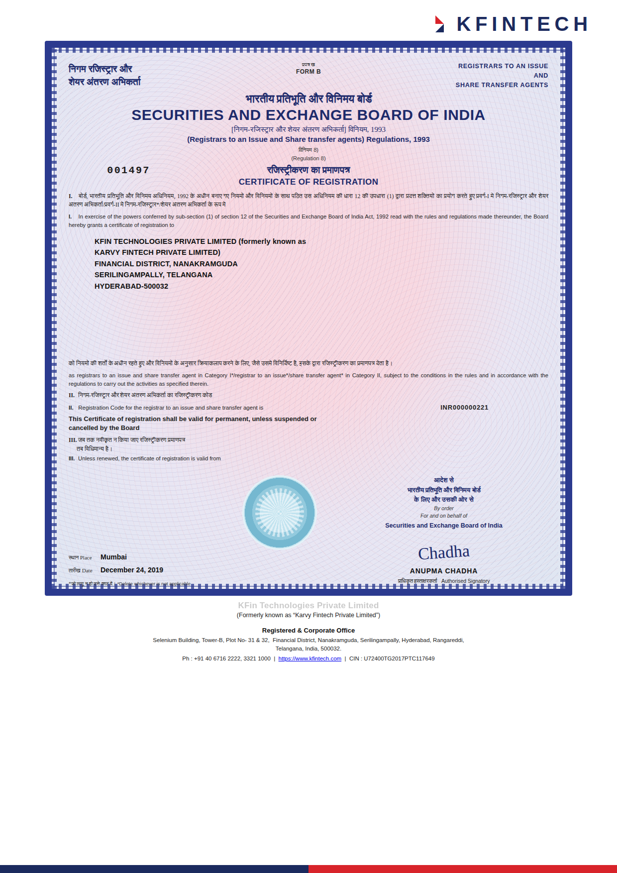KFINTECH
निगम रजिस्ट्रार और
शेयर अंतरण अभिकर्ता
प्रपत्र ख
FORM B
REGISTRARS TO AN ISSUE
AND
SHARE TRANSFER AGENTS
भारतीय प्रतिभूति और विनिमय बोर्ड
SECURITIES AND EXCHANGE BOARD OF INDIA
[निगम-रजिस्ट्रार और शेयर अंतरण अभिकर्ता] विनियम, 1993
(Registrars to an Issue and Share transfer agents) Regulations, 1993
विनियम 8)
(Regulation 8)
001497
रजिस्ट्रीकरण का प्रमाणपत्र
CERTIFICATE OF REGISTRATION
I. बोर्ड, भारतीय प्रतिभूति और विनिमय अधिनियम, 1992 के अधीन बनाए गए नियमों और विनियमों के साथ पठित उस अधिनियम की धारा 12 की उपधारा (1) द्वारा प्रदत्त शक्तियों का प्रयोग करते हुए प्रवर्ग-I में निगम-रजिस्ट्रार और शेयर अंतरण अभिकर्ता/प्रवर्ग-II में निगम-रजिस्ट्रार*/शेयर अंतरण अभिकर्ता के रूप में
I. In exercise of the powers conferred by sub-section (1) of section 12 of the Securities and Exchange Board of India Act, 1992 read with the rules and regulations made thereunder, the Board hereby grants a certificate of registration to
KFIN TECHNOLOGIES PRIVATE LIMITED (formerly known as
KARVY FINTECH PRIVATE LIMITED)
FINANCIAL DISTRICT, NANAKRAMGUDA
SERILINGAMPALLY, TELANGANA
HYDERABAD-500032
को नियमों की शर्तों के अधीन रहते हुए और विनियमों के अनुसार क्रियाकलाप करने के लिए, जैसे उसमें विनिर्दिष्ट है, इसके द्वारा रजिस्ट्रीकरण का प्रमाणपत्र देता है।
as registrars to an issue and share transfer agent in Category I*/registrar to an issue*/share transfer agent* in Category II, subject to the conditions in the rules and in accordance with the regulations to carry out the activities as specified therein.
II. निगम-रजिस्ट्रार और शेयर अंतरण अभिकर्ता का रजिस्ट्रीकरण कोड
II. Registration Code for the registrar to an issue and share transfer agent is INR000000221
This Certificate of registration shall be valid for permanent, unless suspended or
cancelled by the Board
III. जब तक नवीकृत न किया जाए रजिस्ट्रीकरण प्रमाणपत्र
तब विधिमान्य है।
III. Unless renewed, the certificate of registration is valid from
आदेश से
भारतीय प्रतिभूति और विनिमय बोर्ड
के लिए और उसकी ओर से
By order
For and on behalf of
Securities and Exchange Board of India
Chadha
ANUPMA CHADHA
प्राधिकृत हस्ताक्षरकर्ता Authorised Signatory
स्थान Place Mumbai
तारीख Date December 24, 2019
*जो लागू न हो उसे काट दें। *Delete whichever is not applicable
KFin Technologies Private Limited
(Formerly known as “Karvy Fintech Private Limited”)
Registered & Corporate Office
Selenium Building, Tower-B, Plot No- 31 & 32, Financial District, Nanakramguda, Serilingampally, Hyderabad, Rangareddi,
Telangana, India, 500032.
Ph : +91 40 6716 2222, 3321 1000 | https://www.kfintech.com | CIN : U72400TG2017PTC117649